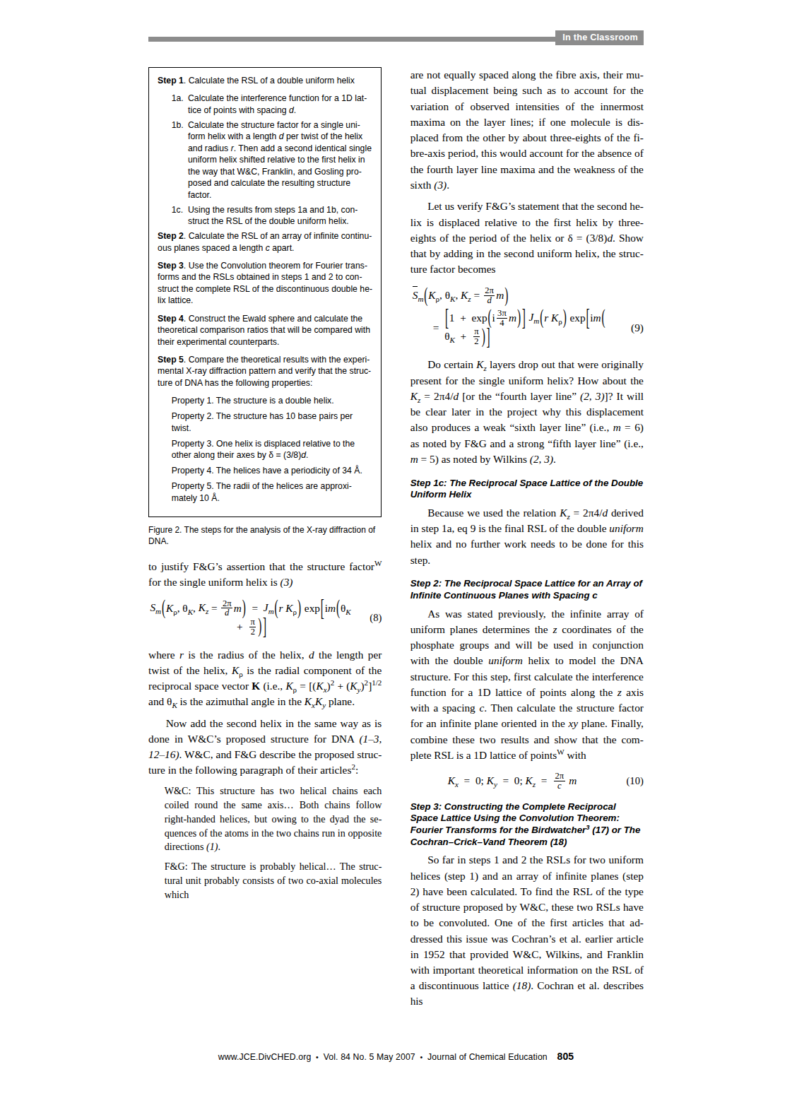In the Classroom
Step 1. Calculate the RSL of a double uniform helix
1a. Calculate the interference function for a 1D lattice of points with spacing d.
1b. Calculate the structure factor for a single uniform helix with a length d per twist of the helix and radius r. Then add a second identical single uniform helix shifted relative to the first helix in the way that W&C, Franklin, and Gosling proposed and calculate the resulting structure factor.
1c. Using the results from steps 1a and 1b, construct the RSL of the double uniform helix.
Step 2. Calculate the RSL of an array of infinite continuous planes spaced a length c apart.
Step 3. Use the Convolution theorem for Fourier transforms and the RSLs obtained in steps 1 and 2 to construct the complete RSL of the discontinuous double helix lattice.
Step 4. Construct the Ewald sphere and calculate the theoretical comparison ratios that will be compared with their experimental counterparts.
Step 5. Compare the theoretical results with the experimental X-ray diffraction pattern and verify that the structure of DNA has the following properties:
Property 1. The structure is a double helix.
Property 2. The structure has 10 base pairs per twist.
Property 3. One helix is displaced relative to the other along their axes by δ = (3/8)d.
Property 4. The helices have a periodicity of 34 Å.
Property 5. The radii of the helices are approximately 10 Å.
Figure 2. The steps for the analysis of the X-ray diffraction of DNA.
to justify F&G’s assertion that the structure factorW for the single uniform helix is (3)
Sm(Kρ, θK, Kz = 2π d m) = Jm(r Kρ) exp[im(θK + π 2)]
(8)
where r is the radius of the helix, d the length per twist of the helix, Kρ is the radial component of the reciprocal space vector K (i.e., Kρ = [(Kx)2 + (Ky)2]1/2 and θK is the azimuthal angle in the KxKy plane.
Now add the second helix in the same way as is done in W&C’s proposed structure for DNA (1–3, 12–16). W&C, and F&G describe the proposed structure in the following paragraph of their articles2:
W&C: This structure has two helical chains each coiled round the same axis… Both chains follow right-handed helices, but owing to the dyad the sequences of the atoms in the two chains run in opposite directions (1).
F&G: The structure is probably helical… The structural unit probably consists of two co-axial molecules which
are not equally spaced along the fibre axis, their mutual displacement being such as to account for the variation of observed intensities of the innermost maxima on the layer lines; if one molecule is displaced from the other by about three-eights of the fibre-axis period, this would account for the absence of the fourth layer line maxima and the weakness of the sixth (3).
Let us verify F&G’s statement that the second helix is displaced relative to the first helix by three-eights of the period of the helix or δ = (3/8)d. Show that by adding in the second uniform helix, the structure factor becomes
Sm(Kρ, θK, Kz = 2π d m)
=
[1 + exp(i3π 4 m)] Jm(r Kρ) exp[im(θK + π 2)]
(9)
Do certain Kz layers drop out that were originally present for the single uniform helix? How about the Kz = 2π4/d [or the “fourth layer line” (2, 3)]? It will be clear later in the project why this displacement also produces a weak “sixth layer line” (i.e., m = 6) as noted by F&G and a strong “fifth layer line” (i.e., m = 5) as noted by Wilkins (2, 3).
Step 1c: The Reciprocal Space Lattice of the Double Uniform Helix
Because we used the relation Kz = 2π4/d derived in step 1a, eq 9 is the final RSL of the double uniform helix and no further work needs to be done for this step.
Step 2: The Reciprocal Space Lattice for an Array of Infinite Continuous Planes with Spacing c
As was stated previously, the infinite array of uniform planes determines the z coordinates of the phosphate groups and will be used in conjunction with the double uniform helix to model the DNA structure. For this step, first calculate the interference function for a 1D lattice of points along the z axis with a spacing c. Then calculate the structure factor for an infinite plane oriented in the xy plane. Finally, combine these two results and show that the complete RSL is a 1D lattice of pointsW with
Kx = 0; Ky = 0; Kz = 2π c m
(10)
Step 3: Constructing the Complete Reciprocal Space Lattice Using the Convolution Theorem: Fourier Transforms for the Birdwatcher3 (17) or The Cochran–Crick–Vand Theorem (18)
So far in steps 1 and 2 the RSLs for two uniform helices (step 1) and an array of infinite planes (step 2) have been calculated. To find the RSL of the type of structure proposed by W&C, these two RSLs have to be convoluted. One of the first articles that addressed this issue was Cochran’s et al. earlier article in 1952 that provided W&C, Wilkins, and Franklin with important theoretical information on the RSL of a discontinuous lattice (18). Cochran et al. describes his
www.JCE.DivCHED.org • Vol. 84 No. 5 May 2007 • Journal of Chemical Education 805